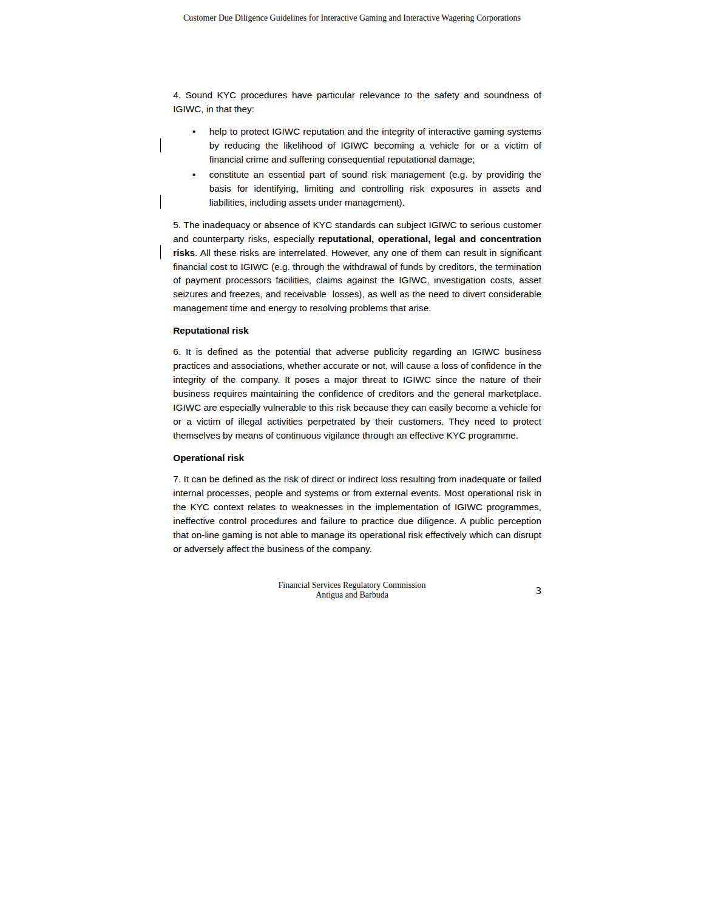Customer Due Diligence Guidelines for Interactive Gaming and Interactive Wagering Corporations
4. Sound KYC procedures have particular relevance to the safety and soundness of IGIWC, in that they:
help to protect IGIWC reputation and the integrity of interactive gaming systems by reducing the likelihood of IGIWC becoming a vehicle for or a victim of financial crime and suffering consequential reputational damage;
constitute an essential part of sound risk management (e.g. by providing the basis for identifying, limiting and controlling risk exposures in assets and liabilities, including assets under management).
5. The inadequacy or absence of KYC standards can subject IGIWC to serious customer and counterparty risks, especially reputational, operational, legal and concentration risks. All these risks are interrelated. However, any one of them can result in significant financial cost to IGIWC (e.g. through the withdrawal of funds by creditors, the termination of payment processors facilities, claims against the IGIWC, investigation costs, asset seizures and freezes, and receivable losses), as well as the need to divert considerable management time and energy to resolving problems that arise.
Reputational risk
6. It is defined as the potential that adverse publicity regarding an IGIWC business practices and associations, whether accurate or not, will cause a loss of confidence in the integrity of the company. It poses a major threat to IGIWC since the nature of their business requires maintaining the confidence of creditors and the general marketplace. IGIWC are especially vulnerable to this risk because they can easily become a vehicle for or a victim of illegal activities perpetrated by their customers. They need to protect themselves by means of continuous vigilance through an effective KYC programme.
Operational risk
7. It can be defined as the risk of direct or indirect loss resulting from inadequate or failed internal processes, people and systems or from external events. Most operational risk in the KYC context relates to weaknesses in the implementation of IGIWC programmes, ineffective control procedures and failure to practice due diligence. A public perception that on-line gaming is not able to manage its operational risk effectively which can disrupt or adversely affect the business of the company.
Financial Services Regulatory Commission
Antigua and Barbuda
3